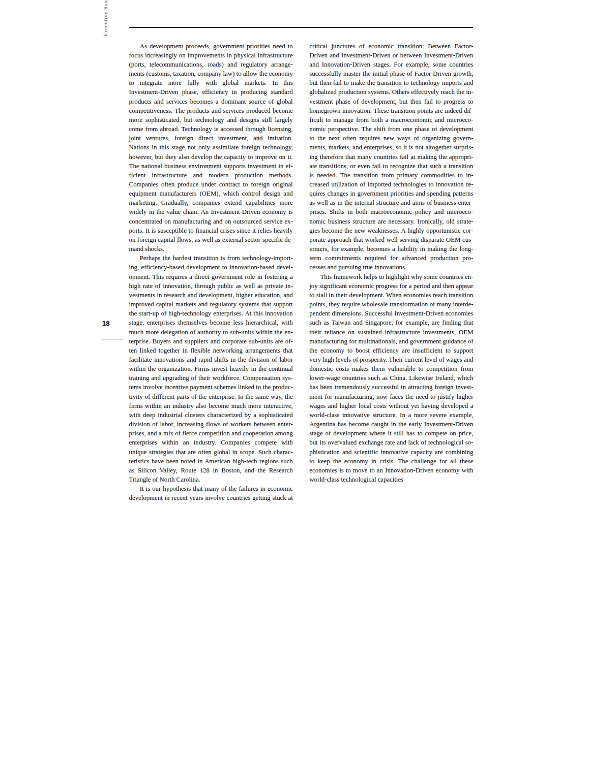Executive Summary
18
As development proceeds, government priorities need to focus increasingly on improvements in physical infrastructure (ports, telecommunications, roads) and regulatory arrangements (customs, taxation, company law) to allow the economy to integrate more fully with global markets. In this Investment-Driven phase, efficiency in producing standard products and services becomes a dominant source of global competitiveness. The products and services produced become more sophisticated, but technology and designs still largely come from abroad. Technology is accessed through licensing, joint ventures, foreign direct investment, and imitation. Nations in this stage not only assimilate foreign technology, however, but they also develop the capacity to improve on it. The national business environment supports investment in efficient infrastructure and modern production methods. Companies often produce under contract to foreign original equipment manufacturers (OEM), which control design and marketing. Gradually, companies extend capabilities more widely in the value chain. An Investment-Driven economy is concentrated on manufacturing and on outsourced service exports. It is susceptible to financial crises since it relies heavily on foreign capital flows, as well as external sector-specific demand shocks.
Perhaps the hardest transition is from technology-importing, efficiency-based development to innovation-based development. This requires a direct government role in fostering a high rate of innovation, through public as well as private investments in research and development, higher education, and improved capital markets and regulatory systems that support the start-up of high-technology enterprises. At this innovation stage, enterprises themselves become less hierarchical, with much more delegation of authority to sub-units within the enterprise. Buyers and suppliers and corporate sub-units are often linked together in flexible networking arrangements that facilitate innovations and rapid shifts in the division of labor within the organization. Firms invest heavily in the continual training and upgrading of their workforce. Compensation systems involve incentive payment schemes linked to the productivity of different parts of the enterprise. In the same way, the firms within an industry also become much more interactive, with deep industrial clusters characterized by a sophisticated division of labor, increasing flows of workers between enterprises, and a mix of fierce competition and cooperation among enterprises within an industry. Companies compete with unique strategies that are often global in scope. Such characteristics have been noted in American high-tech regions such as Silicon Valley, Route 128 in Boston, and the Research Triangle of North Carolina.
It is our hypothesis that many of the failures in economic development in recent years involve countries getting stuck at critical junctures of economic transition: Between Factor-Driven and Investment-Driven or between Investment-Driven and Innovation-Driven stages. For example, some countries successfully master the initial phase of Factor-Driven growth, but then fail to make the transition to technology imports and globalized production systems. Others effectively reach the investment phase of development, but then fail to progress to homegrown innovation. These transition points are indeed difficult to manage from both a macroeconomic and microeconomic perspective. The shift from one phase of development to the next often requires new ways of organizing governments, markets, and enterprises, so it is not altogether surprising therefore that many countries fail at making the appropriate transitions, or even fail to recognize that such a transition is needed. The transition from primary commodities to increased utilization of imported technologies to innovation requires changes in government priorities and spending patterns as well as in the internal structure and aims of business enterprises. Shifts in both macroeconomic policy and microeconomic business structure are necessary. Ironically, old strategies become the new weaknesses. A highly opportunistic corporate approach that worked well serving disparate OEM customers, for example, becomes a liability in making the long-term commitments required for advanced production processes and pursuing true innovations.
This framework helps to highlight why some countries enjoy significant economic progress for a period and then appear to stall in their development. When economies reach transition points, they require wholesale transformation of many interdependent dimensions. Successful Investment-Driven economies such as Taiwan and Singapore, for example, are finding that their reliance on sustained infrastructure investments, OEM manufacturing for multinationals, and government guidance of the economy to boost efficiency are insufficient to support very high levels of prosperity. Their current level of wages and domestic costs makes them vulnerable to competition from lower-wage countries such as China. Likewise Ireland, which has been tremendously successful in attracting foreign investment for manufacturing, now faces the need to justify higher wages and higher local costs without yet having developed a world-class innovative structure. In a more severe example, Argentina has become caught in the early Investment-Driven stage of development where it still has to compete on price, but its overvalued exchange rate and lack of technological sophistication and scientific innovative capacity are combining to keep the economy in crisis. The challenge for all these economies is to move to an Innovation-Driven economy with world-class technological capacities